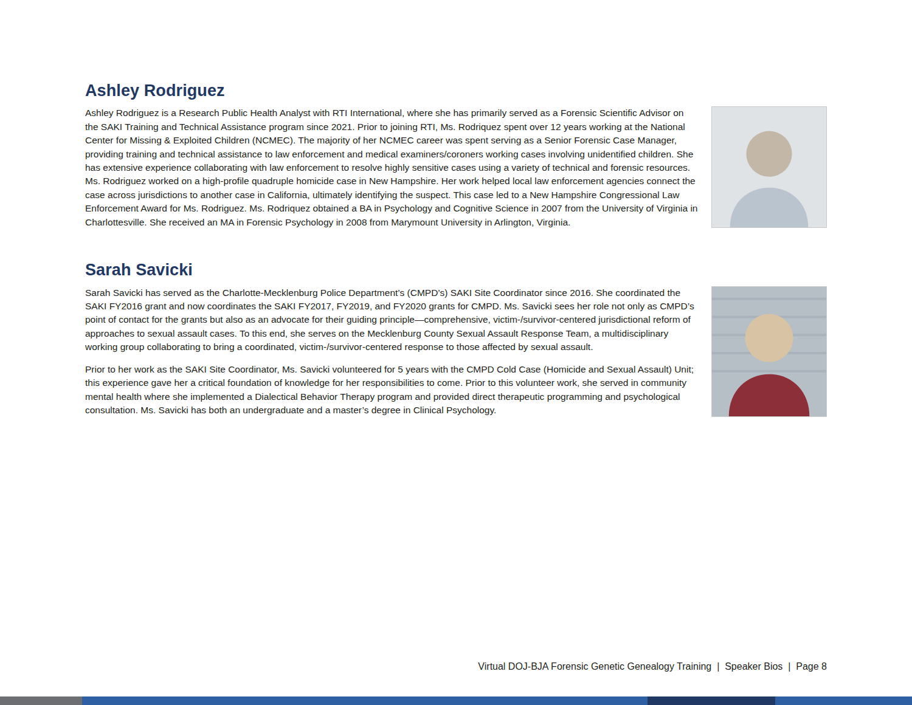Ashley Rodriguez
Ashley Rodriguez is a Research Public Health Analyst with RTI International, where she has primarily served as a Forensic Scientific Advisor on the SAKI Training and Technical Assistance program since 2021. Prior to joining RTI, Ms. Rodriquez spent over 12 years working at the National Center for Missing & Exploited Children (NCMEC). The majority of her NCMEC career was spent serving as a Senior Forensic Case Manager, providing training and technical assistance to law enforcement and medical examiners/coroners working cases involving unidentified children. She has extensive experience collaborating with law enforcement to resolve highly sensitive cases using a variety of technical and forensic resources. Ms. Rodriguez worked on a high-profile quadruple homicide case in New Hampshire. Her work helped local law enforcement agencies connect the case across jurisdictions to another case in California, ultimately identifying the suspect. This case led to a New Hampshire Congressional Law Enforcement Award for Ms. Rodriguez. Ms. Rodriquez obtained a BA in Psychology and Cognitive Science in 2007 from the University of Virginia in Charlottesville. She received an MA in Forensic Psychology in 2008 from Marymount University in Arlington, Virginia.
Sarah Savicki
Sarah Savicki has served as the Charlotte-Mecklenburg Police Department’s (CMPD’s) SAKI Site Coordinator since 2016. She coordinated the SAKI FY2016 grant and now coordinates the SAKI FY2017, FY2019, and FY2020 grants for CMPD. Ms. Savicki sees her role not only as CMPD’s point of contact for the grants but also as an advocate for their guiding principle—comprehensive, victim-/survivor-centered jurisdictional reform of approaches to sexual assault cases. To this end, she serves on the Mecklenburg County Sexual Assault Response Team, a multidisciplinary working group collaborating to bring a coordinated, victim-/survivor-centered response to those affected by sexual assault.
Prior to her work as the SAKI Site Coordinator, Ms. Savicki volunteered for 5 years with the CMPD Cold Case (Homicide and Sexual Assault) Unit; this experience gave her a critical foundation of knowledge for her responsibilities to come. Prior to this volunteer work, she served in community mental health where she implemented a Dialectical Behavior Therapy program and provided direct therapeutic programming and psychological consultation. Ms. Savicki has both an undergraduate and a master’s degree in Clinical Psychology.
Virtual DOJ-BJA Forensic Genetic Genealogy Training | Speaker Bios | Page 8